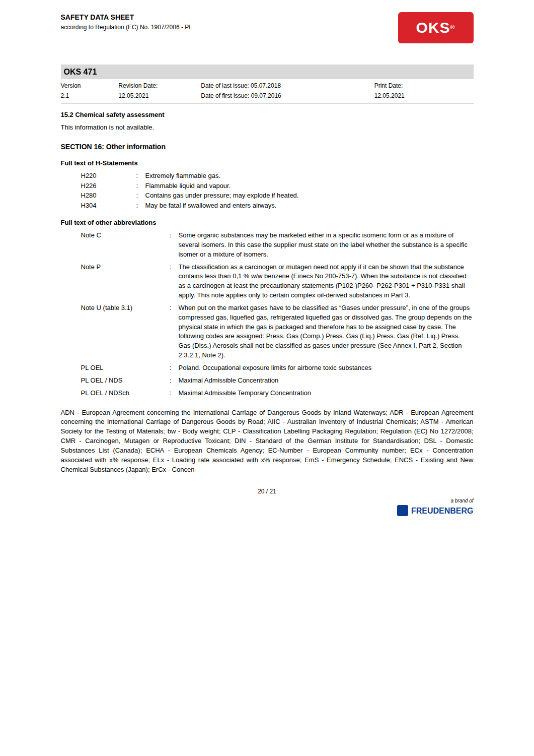SAFETY DATA SHEET
according to Regulation (EC) No. 1907/2006 - PL
OKS®
OKS 471
| Version | Revision Date: | Date of last issue: 05.07.2018 | Print Date: |
| 2.1 | 12.05.2021 | Date of first issue: 09.07.2016 | 12.05.2021 |
15.2 Chemical safety assessment
This information is not available.
SECTION 16: Other information
Full text of H-Statements
| H220 | : | Extremely flammable gas. |
| H226 | : | Flammable liquid and vapour. |
| H280 | : | Contains gas under pressure; may explode if heated. |
| H304 | : | May be fatal if swallowed and enters airways. |
Full text of other abbreviations
| Note C | : | Some organic substances may be marketed either in a specific isomeric form or as a mixture of several isomers. In this case the supplier must state on the label whether the substance is a specific isomer or a mixture of isomers. |
| Note P | : | The classification as a carcinogen or mutagen need not apply if it can be shown that the substance contains less than 0,1 % w/w benzene (Einecs No 200-753-7). When the substance is not classified as a carcinogen at least the precautionary statements (P102-)P260- P262-P301 + P310-P331 shall apply. This note applies only to certain complex oil-derived substances in Part 3. |
| Note U (table 3.1) | : | When put on the market gases have to be classified as “Gases under pressure”, in one of the groups compressed gas, liquefied gas, refrigerated liquefied gas or dissolved gas. The group depends on the physical state in which the gas is packaged and therefore has to be assigned case by case. The following codes are assigned: Press. Gas (Comp.) Press. Gas (Liq.) Press. Gas (Ref. Liq.) Press. Gas (Diss.) Aerosols shall not be classified as gases under pressure (See Annex I, Part 2, Section 2.3.2.1, Note 2). |
| PL OEL | : | Poland. Occupational exposure limits for airborne toxic substances |
| PL OEL / NDS | : | Maximal Admissible Concentration |
| PL OEL / NDSch | : | Maximal Admissible Temporary Concentration |
ADN - European Agreement concerning the International Carriage of Dangerous Goods by Inland Waterways; ADR - European Agreement concerning the International Carriage of Dangerous Goods by Road; AIIC - Australian Inventory of Industrial Chemicals; ASTM - American Society for the Testing of Materials; bw - Body weight; CLP - Classification Labelling Packaging Regulation; Regulation (EC) No 1272/2008; CMR - Carcinogen, Mutagen or Reproductive Toxicant; DIN - Standard of the German Institute for Standardisation; DSL - Domestic Substances List (Canada); ECHA - European Chemicals Agency; EC-Number - European Community number; ECx - Concentration associated with x% response; ELx - Loading rate associated with x% response; EmS - Emergency Schedule; ENCS - Existing and New Chemical Substances (Japan); ErCx - Concen-
20 / 21
a brand of
FREUDENBERG